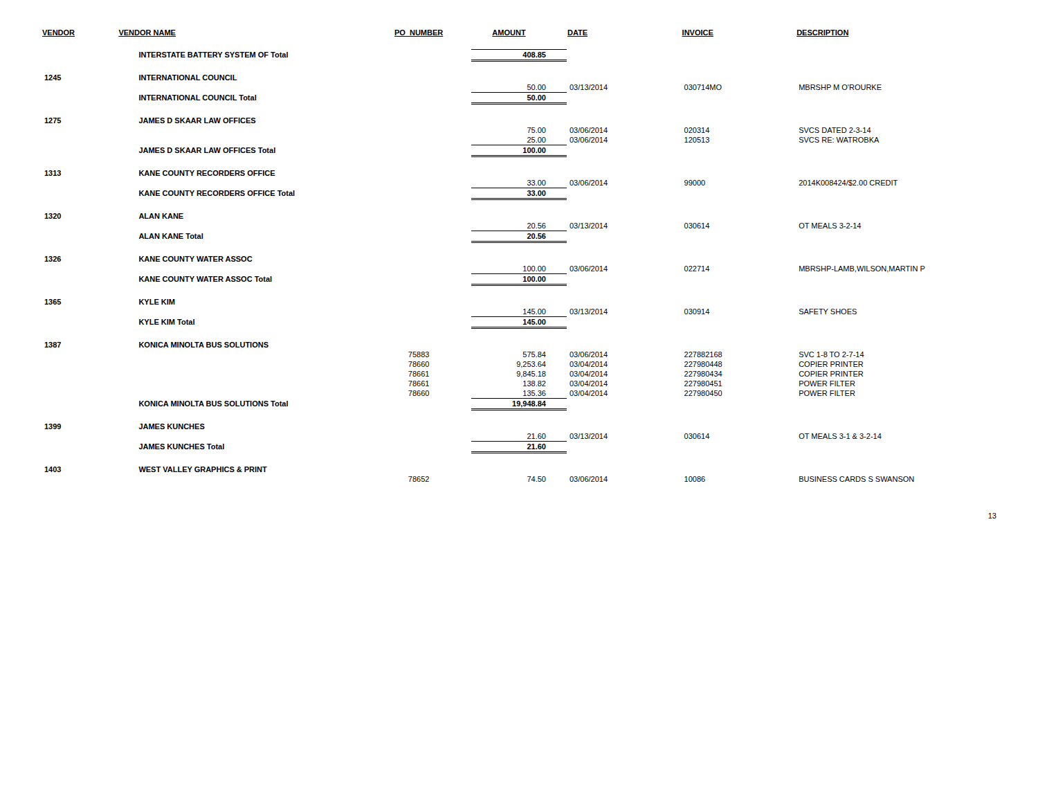| VENDOR | VENDOR NAME | PO_NUMBER | AMOUNT | DATE | INVOICE | DESCRIPTION |
| --- | --- | --- | --- | --- | --- | --- |
| | INTERSTATE BATTERY SYSTEM OF Total | | 408.85 | | | |
| 1245 | INTERNATIONAL COUNCIL | | | | | |
| | | | 50.00 | 03/13/2014 | 030714MO | MBRSHP M O'ROURKE |
| | INTERNATIONAL COUNCIL Total | | 50.00 | | | |
| 1275 | JAMES D SKAAR LAW OFFICES | | | | | |
| | | | 75.00 | 03/06/2014 | 020314 | SVCS DATED 2-3-14 |
| | | | 25.00 | 03/06/2014 | 120513 | SVCS RE: WATROBKA |
| | JAMES D SKAAR LAW OFFICES Total | | 100.00 | | | |
| 1313 | KANE COUNTY RECORDERS OFFICE | | | | | |
| | | | 33.00 | 03/06/2014 | 99000 | 2014K008424/$2.00 CREDIT |
| | KANE COUNTY RECORDERS OFFICE Total | | 33.00 | | | |
| 1320 | ALAN KANE | | | | | |
| | | | 20.56 | 03/13/2014 | 030614 | OT MEALS 3-2-14 |
| | ALAN KANE Total | | 20.56 | | | |
| 1326 | KANE COUNTY WATER ASSOC | | | | | |
| | | | 100.00 | 03/06/2014 | 022714 | MBRSHP-LAMB,WILSON,MARTIN P |
| | KANE COUNTY WATER ASSOC Total | | 100.00 | | | |
| 1365 | KYLE KIM | | | | | |
| | | | 145.00 | 03/13/2014 | 030914 | SAFETY SHOES |
| | KYLE KIM Total | | 145.00 | | | |
| 1387 | KONICA MINOLTA BUS SOLUTIONS | | | | | |
| | | 75883 | 575.84 | 03/06/2014 | 227882168 | SVC 1-8 TO 2-7-14 |
| | | 78660 | 9,253.64 | 03/04/2014 | 227980448 | COPIER PRINTER |
| | | 78661 | 9,845.18 | 03/04/2014 | 227980434 | COPIER PRINTER |
| | | 78661 | 138.82 | 03/04/2014 | 227980451 | POWER FILTER |
| | | 78660 | 135.36 | 03/04/2014 | 227980450 | POWER FILTER |
| | KONICA MINOLTA BUS SOLUTIONS Total | | 19,948.84 | | | |
| 1399 | JAMES KUNCHES | | | | | |
| | | | 21.60 | 03/13/2014 | 030614 | OT MEALS 3-1 & 3-2-14 |
| | JAMES KUNCHES Total | | 21.60 | | | |
| 1403 | WEST VALLEY GRAPHICS & PRINT | | | | | |
| | | 78652 | 74.50 | 03/06/2014 | 10086 | BUSINESS CARDS S SWANSON |
13